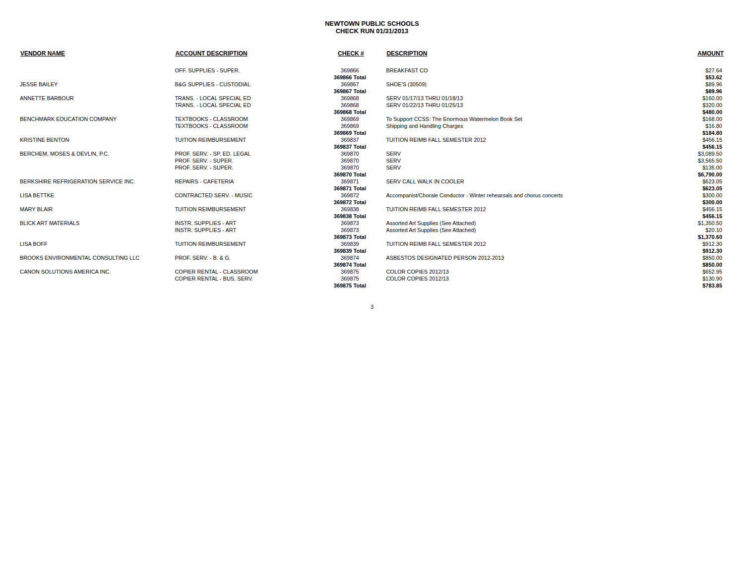NEWTOWN PUBLIC SCHOOLS
CHECK RUN 01/31/2013
| VENDOR NAME | ACCOUNT DESCRIPTION | CHECK # | DESCRIPTION | AMOUNT |
| --- | --- | --- | --- | --- |
| | OFF. SUPPLIES - SUPER. | 369866 | BREAKFAST CO | $27.64 |
| | | 369866 Total | | $53.62 |
| JESSE BAILEY | B&G SUPPLIES - CUSTODIAL | 369867 | SHOE'S (30509) | $89.96 |
| | | 369867 Total | | $89.96 |
| ANNETTE BARBOUR | TRANS. - LOCAL SPECIAL ED | 369868 | SERV 01/17/13 THRU 01/18/13 | $160.00 |
| | TRANS. - LOCAL SPECIAL ED | 369868 | SERV 01/22/13 THRU 01/25/13 | $320.00 |
| | | 369868 Total | | $480.00 |
| BENCHMARK EDUCATION COMPANY | TEXTBOOKS - CLASSROOM | 369869 | To Support CCSS: The Enormous Watermelon Book Set | $168.00 |
| | TEXTBOOKS - CLASSROOM | 369869 | Shipping and Handling Charges | $16.80 |
| | | 369869 Total | | $184.80 |
| KRISTINE BENTON | TUITION REIMBURSEMENT | 369837 | TUITION REIMB FALL SEMESTER 2012 | $456.15 |
| | | 369837 Total | | $456.15 |
| BERCHEM, MOSES & DEVLIN, P.C. | PROF. SERV. - SP. ED. LEGAL | 369870 | SERV | $3,089.50 |
| | PROF. SERV. - SUPER. | 369870 | SERV | $3,565.50 |
| | PROF. SERV. - SUPER. | 369870 | SERV | $135.00 |
| | | 369870 Total | | $6,790.00 |
| BERKSHIRE REFRIGERATION SERVICE INC. | REPAIRS - CAFETERIA | 369871 | SERV CALL WALK IN COOLER | $623.05 |
| | | 369871 Total | | $623.05 |
| LISA BETTKE | CONTRACTED SERV. - MUSIC | 369872 | Accompanist/Chorale Conductor - Winter rehearsals and chorus concerts | $300.00 |
| | | 369872 Total | | $300.00 |
| MARY BLAIR | TUITION REIMBURSEMENT | 369838 | TUITION REIMB FALL SEMESTER 2012 | $456.15 |
| | | 369838 Total | | $456.15 |
| BLICK ART MATERIALS | INSTR. SUPPLIES - ART | 369873 | Assorted Art Supplies (See Attached) | $1,350.50 |
| | INSTR. SUPPLIES - ART | 369873 | Assorted Art Supplies (See Attached) | $20.10 |
| | | 369873 Total | | $1,370.60 |
| LISA BOFF | TUITION REIMBURSEMENT | 369839 | TUITION REIMB FALL SEMESTER 2012 | $912.30 |
| | | 369839 Total | | $912.30 |
| BROOKS ENVIRONMENTAL CONSULTING LLC | PROF. SERV. - B. & G. | 369874 | ASBESTOS DESIGNATED PERSON 2012-2013 | $850.00 |
| | | 369874 Total | | $850.00 |
| CANON SOLUTIONS AMERICA INC. | COPIER RENTAL - CLASSROOM | 369875 | COLOR COPIES 2012/13 | $652.95 |
| | COPIER RENTAL - BUS. SERV. | 369875 | COLOR COPIES 2012/13 | $130.90 |
| | | 369875 Total | | $783.85 |
3